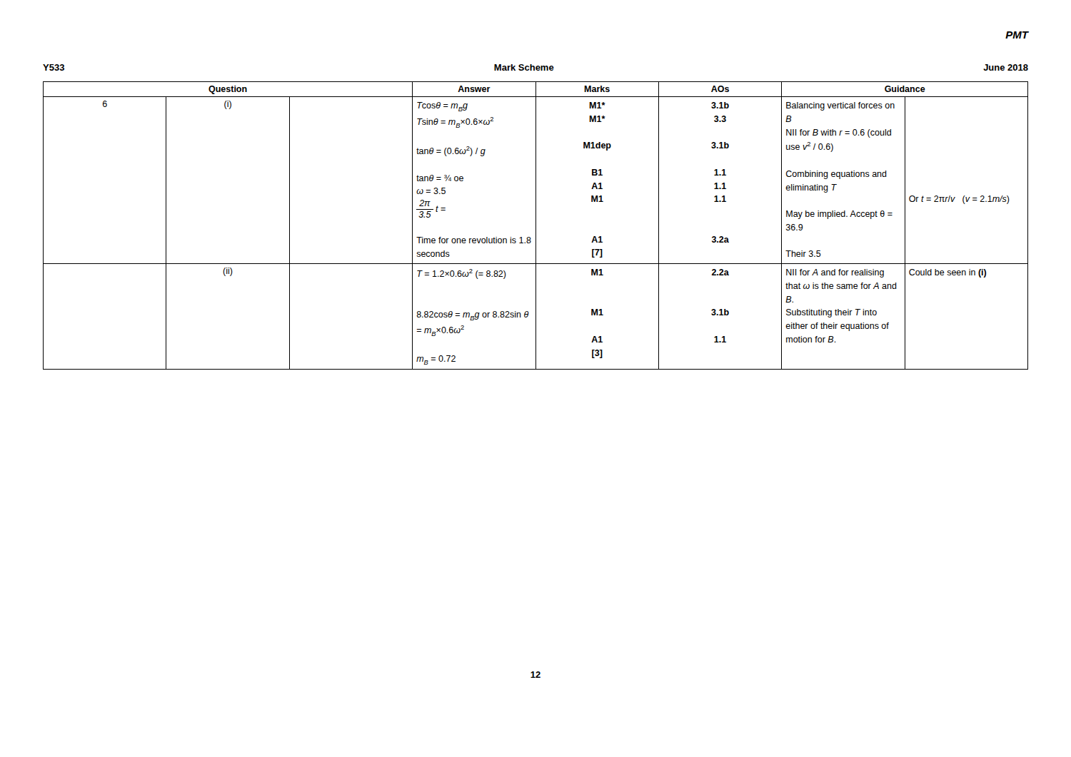PMT
Y533
Mark Scheme
June 2018
| Question | Answer | Marks | AOs | Guidance |
| --- | --- | --- | --- | --- |
| 6 | (i) | | T cos θ = m B g T sin θ = m B ×0.6× ω 2 tan θ = (0.6 ω 2 ) / g tan θ = ¾ oe ω = 3.5 2π 3.5 t = Time for one revolution is 1.8 seconds | M1* M1* M1dep B1 A1 M1 A1 [7] | 3.1b 3.3 3.1b 1.1 1.1 1.1 3.2a | Balancing vertical forces on B NII for B with r = 0.6 (could use v 2 / 0.6) Combining equations and eliminating T May be implied. Accept θ = 36.9 Their 3.5 | Or t = 2π r / v ( v = 2.1 m/s ) |
| | (ii) | | T = 1.2×0.6 ω 2 (= 8.82) 8.82cos θ = m B g or 8.82sin θ = m B ×0.6 ω 2 m B = 0.72 | M1 M1 A1 [3] | 2.2a 3.1b 1.1 | NII for A and for realising that ω is the same for A and B . Substituting their T into either of their equations of motion for B . | Could be seen in (i) |
12